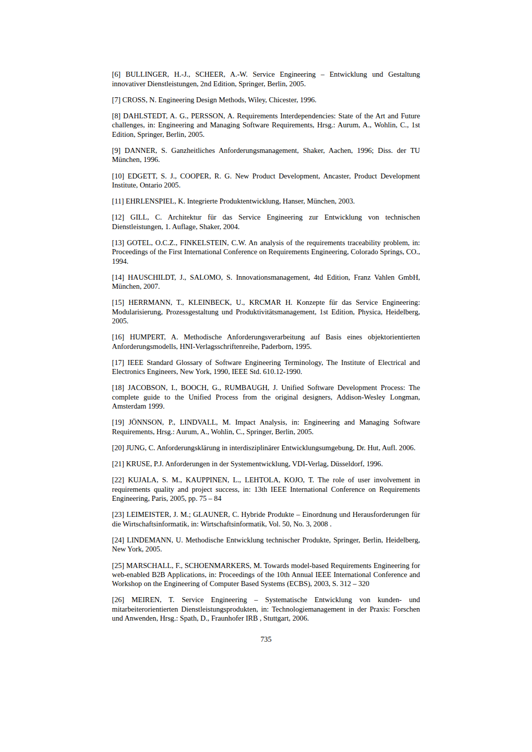[6] BULLINGER, H.-J., SCHEER, A.-W. Service Engineering – Entwicklung und Gestaltung innovativer Dienstleistungen, 2nd Edition, Springer, Berlin, 2005.
[7] CROSS, N. Engineering Design Methods, Wiley, Chicester, 1996.
[8] DAHLSTEDT, A. G., PERSSON, A. Requirements Interdependencies: State of the Art and Future challenges, in: Engineering and Managing Software Requirements, Hrsg.: Aurum, A., Wohlin, C., 1st Edition, Springer, Berlin, 2005.
[9] DANNER, S. Ganzheitliches Anforderungsmanagement, Shaker, Aachen, 1996; Diss. der TU München, 1996.
[10] EDGETT, S. J., COOPER, R. G. New Product Development, Ancaster, Product Development Institute, Ontario 2005.
[11] EHRLENSPIEL, K. Integrierte Produktentwicklung, Hanser, München, 2003.
[12] GILL, C. Architektur für das Service Engineering zur Entwicklung von technischen Dienstleistungen, 1. Auflage, Shaker, 2004.
[13] GOTEL, O.C.Z., FINKELSTEIN, C.W. An analysis of the requirements traceability problem, in: Proceedings of the First International Conference on Requirements Engineering, Colorado Springs, CO., 1994.
[14] HAUSCHILDT, J., SALOMO, S. Innovationsmanagement, 4td Edition, Franz Vahlen GmbH, München, 2007.
[15] HERRMANN, T., KLEINBECK, U., KRCMAR H. Konzepte für das Service Engineering: Modularisierung, Prozessgestaltung und Produktivitätsmanagement, 1st Edition, Physica, Heidelberg, 2005.
[16] HUMPERT, A. Methodische Anforderungsverarbeitung auf Basis eines objektorientierten Anforderungsmodells, HNI-Verlagsschriftenreihe, Paderborn, 1995.
[17] IEEE Standard Glossary of Software Engineering Terminology, The Institute of Electrical and Electronics Engineers, New York, 1990, IEEE Std. 610.12-1990.
[18] JACOBSON, I., BOOCH, G., RUMBAUGH, J. Unified Software Development Process: The complete guide to the Unified Process from the original designers, Addison-Wesley Longman, Amsterdam 1999.
[19] JÖNNSON, P., LINDVALL, M. Impact Analysis, in: Engineering and Managing Software Requirements, Hrsg.: Aurum, A., Wohlin, C., Springer, Berlin, 2005.
[20] JUNG, C. Anforderungsklärung in interdisziplinärer Entwicklungsumgebung, Dr. Hut, Aufl. 2006.
[21] KRUSE, P.J. Anforderungen in der Systementwicklung, VDI-Verlag, Düsseldorf, 1996.
[22] KUJALA, S. M., KAUPPINEN, L., LEHTOLA, KOJO, T. The role of user involvement in requirements quality and project success, in: 13th IEEE International Conference on Requirements Engineering, Paris, 2005, pp. 75 – 84
[23] LEIMEISTER, J. M.; GLAUNER, C. Hybride Produkte – Einordnung und Herausforderungen für die Wirtschaftsinformatik, in: Wirtschaftsinformatik, Vol. 50, No. 3, 2008 .
[24] LINDEMANN, U. Methodische Entwicklung technischer Produkte, Springer, Berlin, Heidelberg, New York, 2005.
[25] MARSCHALL, F., SCHOENMARKERS, M. Towards model-based Requirements Engineering for web-enabled B2B Applications, in: Proceedings of the 10th Annual IEEE International Conference and Workshop on the Engineering of Computer Based Systems (ECBS), 2003, S. 312 – 320
[26] MEIREN, T. Service Engineering – Systematische Entwicklung von kunden- und mitarbeiterorientierten Dienstleistungsprodukten, in: Technologiemanagement in der Praxis: Forschen und Anwenden, Hrsg.: Spath, D., Fraunhofer IRB , Stuttgart, 2006.
735